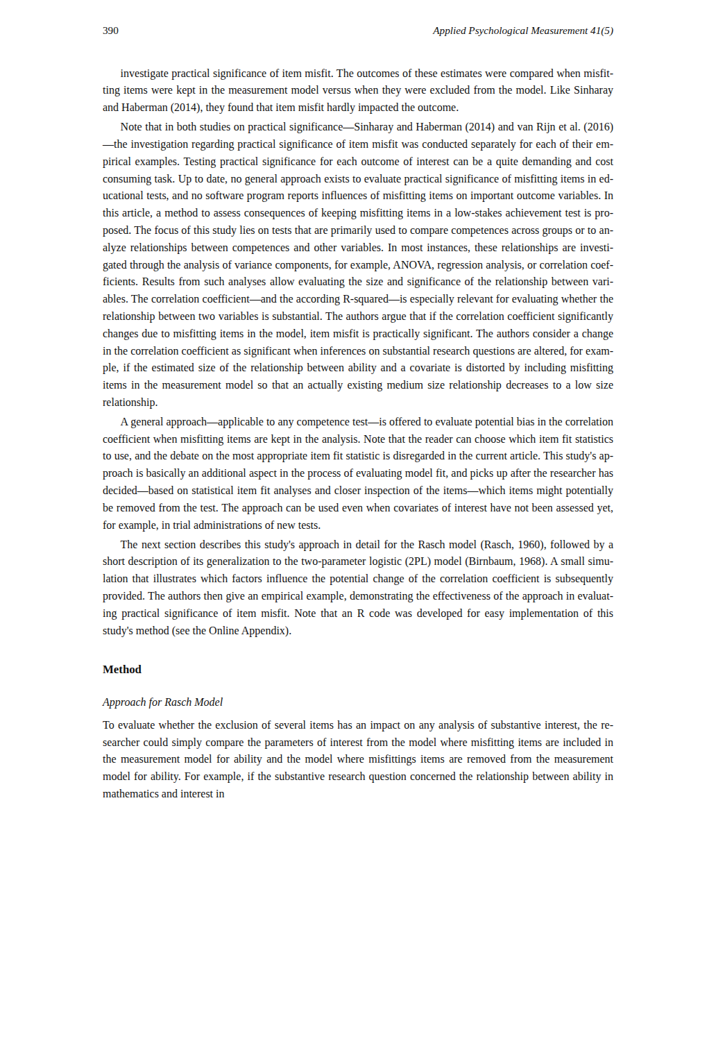390 Applied Psychological Measurement 41(5)
investigate practical significance of item misfit. The outcomes of these estimates were compared when misfitting items were kept in the measurement model versus when they were excluded from the model. Like Sinharay and Haberman (2014), they found that item misfit hardly impacted the outcome.
Note that in both studies on practical significance—Sinharay and Haberman (2014) and van Rijn et al. (2016)—the investigation regarding practical significance of item misfit was conducted separately for each of their empirical examples. Testing practical significance for each outcome of interest can be a quite demanding and cost consuming task. Up to date, no general approach exists to evaluate practical significance of misfitting items in educational tests, and no software program reports influences of misfitting items on important outcome variables. In this article, a method to assess consequences of keeping misfitting items in a low-stakes achievement test is proposed. The focus of this study lies on tests that are primarily used to compare competences across groups or to analyze relationships between competences and other variables. In most instances, these relationships are investigated through the analysis of variance components, for example, ANOVA, regression analysis, or correlation coefficients. Results from such analyses allow evaluating the size and significance of the relationship between variables. The correlation coefficient—and the according R-squared—is especially relevant for evaluating whether the relationship between two variables is substantial. The authors argue that if the correlation coefficient significantly changes due to misfitting items in the model, item misfit is practically significant. The authors consider a change in the correlation coefficient as significant when inferences on substantial research questions are altered, for example, if the estimated size of the relationship between ability and a covariate is distorted by including misfitting items in the measurement model so that an actually existing medium size relationship decreases to a low size relationship.
A general approach—applicable to any competence test—is offered to evaluate potential bias in the correlation coefficient when misfitting items are kept in the analysis. Note that the reader can choose which item fit statistics to use, and the debate on the most appropriate item fit statistic is disregarded in the current article. This study's approach is basically an additional aspect in the process of evaluating model fit, and picks up after the researcher has decided—based on statistical item fit analyses and closer inspection of the items—which items might potentially be removed from the test. The approach can be used even when covariates of interest have not been assessed yet, for example, in trial administrations of new tests.
The next section describes this study's approach in detail for the Rasch model (Rasch, 1960), followed by a short description of its generalization to the two-parameter logistic (2PL) model (Birnbaum, 1968). A small simulation that illustrates which factors influence the potential change of the correlation coefficient is subsequently provided. The authors then give an empirical example, demonstrating the effectiveness of the approach in evaluating practical significance of item misfit. Note that an R code was developed for easy implementation of this study's method (see the Online Appendix).
Method
Approach for Rasch Model
To evaluate whether the exclusion of several items has an impact on any analysis of substantive interest, the researcher could simply compare the parameters of interest from the model where misfitting items are included in the measurement model for ability and the model where misfittings items are removed from the measurement model for ability. For example, if the substantive research question concerned the relationship between ability in mathematics and interest in